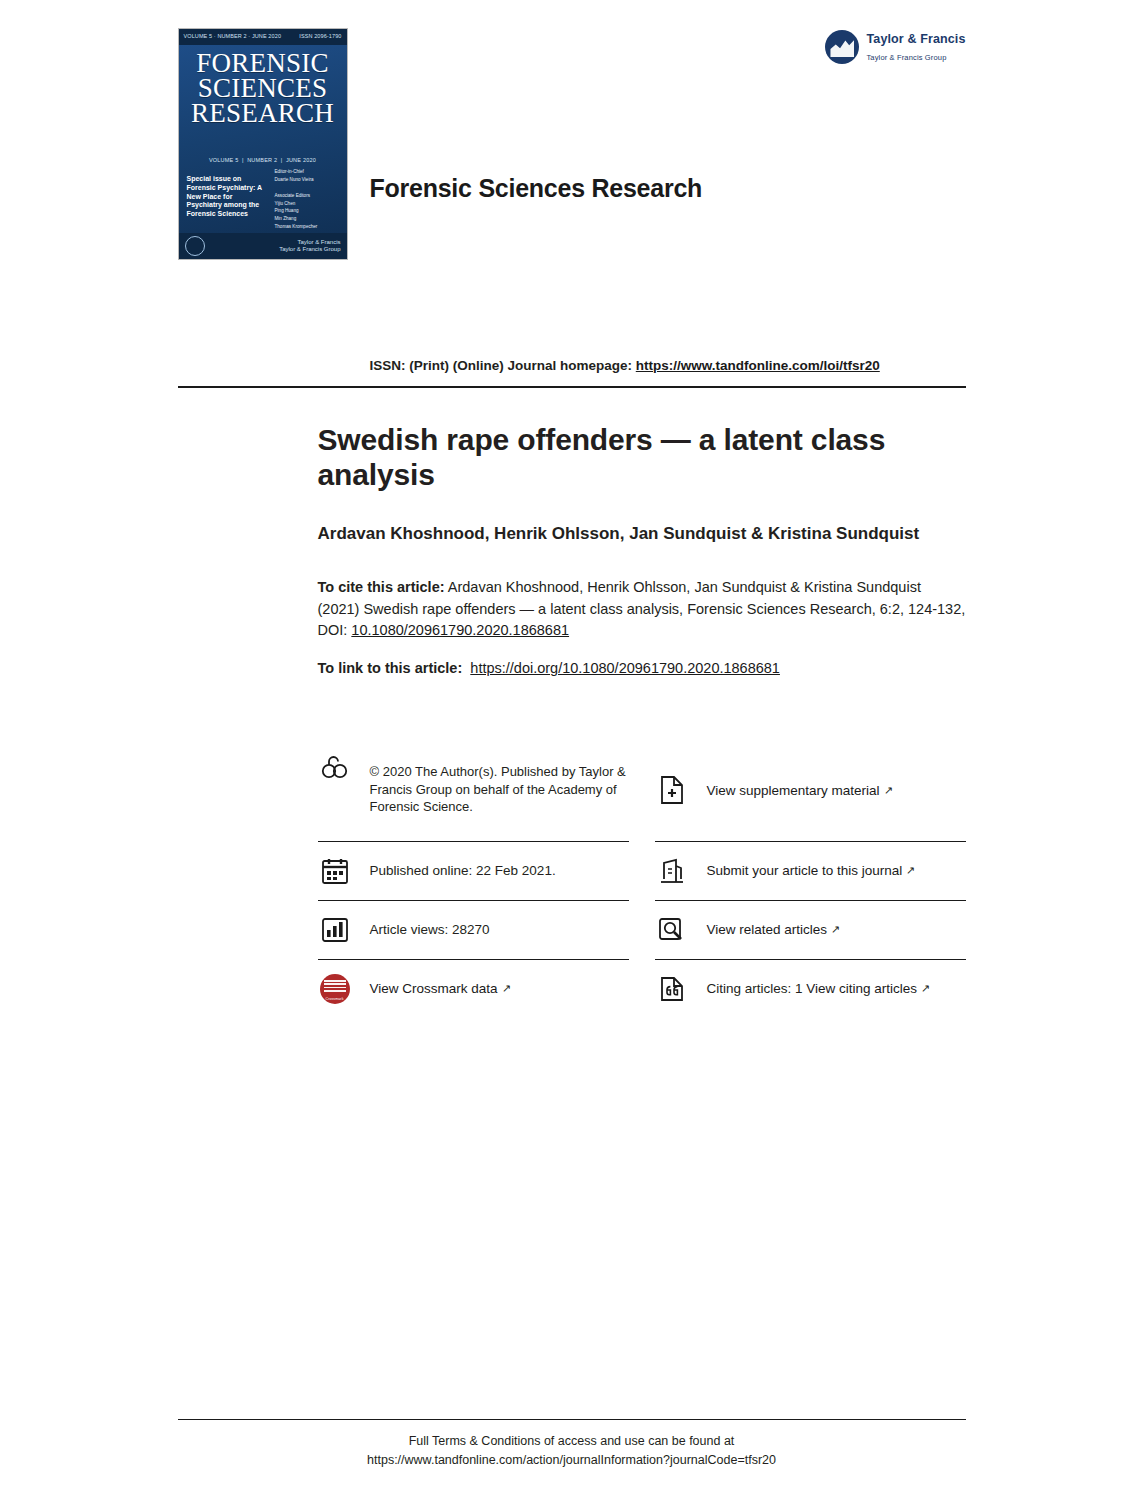VOLUME 5 · NUMBER 2 · JUNE 2020 ISSN 2096-1790
FORENSIC SCIENCES RESEARCH
VOLUME 5 | NUMBER 2 | JUNE 2020
Special issue on
Forensic Psychiatry: A New Place for
Psychiatry among the Forensic Sciences
Editor-in-Chief
Duarte Nuno Vieira
Associate Editors
Yijiu Chen
Ping Huang
Min Zhang
Thomas Krompecher
Guest Editors
Alexandre Martins
Cristina Mendonça
Taylor & Francis
Taylor & Francis Group
Taylor & Francis
Taylor & Francis Group
Forensic Sciences Research
ISSN: (Print) (Online) Journal homepage: https://www.tandfonline.com/loi/tfsr20
Swedish rape offenders — a latent class analysis
Ardavan Khoshnood, Henrik Ohlsson, Jan Sundquist & Kristina Sundquist
To cite this article: Ardavan Khoshnood, Henrik Ohlsson, Jan Sundquist & Kristina Sundquist (2021) Swedish rape offenders — a latent class analysis, Forensic Sciences Research, 6:2, 124-132, DOI: 10.1080/20961790.2020.1868681
To link to this article: https://doi.org/10.1080/20961790.2020.1868681
© 2020 The Author(s). Published by Taylor & Francis Group on behalf of the Academy of Forensic Science.
View supplementary material↗
Published online: 22 Feb 2021.
Submit your article to this journal↗
Article views: 28270
View related articles↗
View Crossmark data↗
Citing articles: 1 View citing articles↗
Full Terms & Conditions of access and use can be found at
https://www.tandfonline.com/action/journalInformation?journalCode=tfsr20